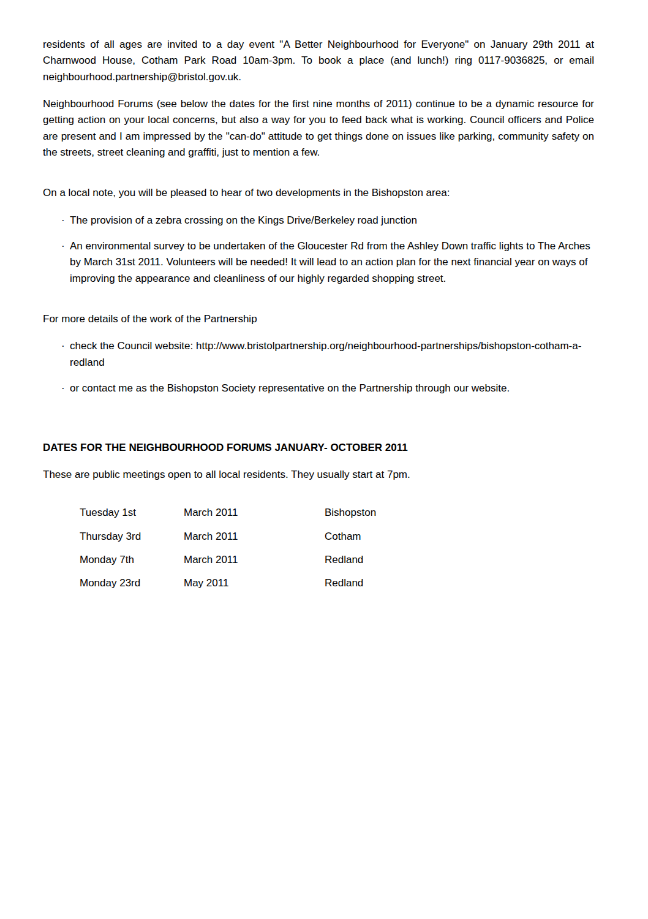residents of all ages are invited to a day event "A Better Neighbourhood for Everyone" on January 29th 2011 at Charnwood House, Cotham Park Road 10am-3pm. To book a place (and lunch!) ring 0117-9036825, or email neighbourhood.partnership@bristol.gov.uk.
Neighbourhood Forums (see below the dates for the first nine months of 2011) continue to be a dynamic resource for getting action on your local concerns, but also a way for you to feed back what is working. Council officers and Police are present and I am impressed by the "can-do" attitude to get things done on issues like parking, community safety on the streets, street cleaning and graffiti, just to mention a few.
On a local note, you will be pleased to hear of two developments in the Bishopston area:
The provision of a zebra crossing on the Kings Drive/Berkeley road junction
An environmental survey to be undertaken of the Gloucester Rd from the Ashley Down traffic lights to The Arches by March 31st 2011. Volunteers will be needed! It will lead to an action plan for the next financial year on ways of improving the appearance and cleanliness of our highly regarded shopping street.
For more details of the work of the Partnership
check the Council website: http://www.bristolpartnership.org/neighbourhood-partnerships/bishopston-cotham-a-redland
or contact me as the Bishopston Society representative on the Partnership through our website.
DATES FOR THE NEIGHBOURHOOD FORUMS JANUARY- OCTOBER 2011
These are public meetings open to all local residents. They usually start at 7pm.
| Tuesday 1st | March 2011 | Bishopston |
| Thursday 3rd | March 2011 | Cotham |
| Monday 7th | March 2011 | Redland |
| Monday 23rd | May 2011 | Redland |